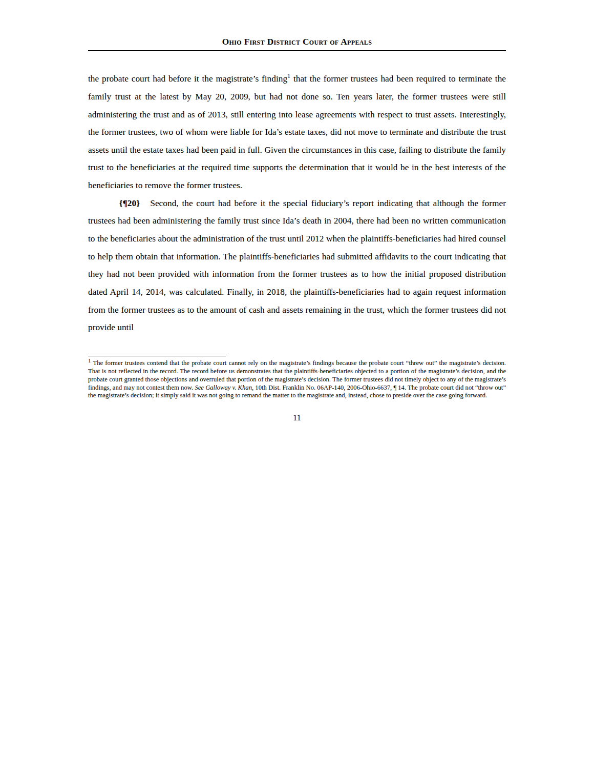Ohio First District Court of Appeals
the probate court had before it the magistrate’s finding1 that the former trustees had been required to terminate the family trust at the latest by May 20, 2009, but had not done so. Ten years later, the former trustees were still administering the trust and as of 2013, still entering into lease agreements with respect to trust assets. Interestingly, the former trustees, two of whom were liable for Ida’s estate taxes, did not move to terminate and distribute the trust assets until the estate taxes had been paid in full. Given the circumstances in this case, failing to distribute the family trust to the beneficiaries at the required time supports the determination that it would be in the best interests of the beneficiaries to remove the former trustees.
{¶20} Second, the court had before it the special fiduciary’s report indicating that although the former trustees had been administering the family trust since Ida’s death in 2004, there had been no written communication to the beneficiaries about the administration of the trust until 2012 when the plaintiffs-beneficiaries had hired counsel to help them obtain that information. The plaintiffs-beneficiaries had submitted affidavits to the court indicating that they had not been provided with information from the former trustees as to how the initial proposed distribution dated April 14, 2014, was calculated. Finally, in 2018, the plaintiffs-beneficiaries had to again request information from the former trustees as to the amount of cash and assets remaining in the trust, which the former trustees did not provide until
1 The former trustees contend that the probate court cannot rely on the magistrate’s findings because the probate court “threw out” the magistrate’s decision. That is not reflected in the record. The record before us demonstrates that the plaintiffs-beneficiaries objected to a portion of the magistrate’s decision, and the probate court granted those objections and overruled that portion of the magistrate’s decision. The former trustees did not timely object to any of the magistrate’s findings, and may not contest them now. See Galloway v. Khan, 10th Dist. Franklin No. 06AP-140, 2006-Ohio-6637, ¶ 14. The probate court did not “throw out” the magistrate’s decision; it simply said it was not going to remand the matter to the magistrate and, instead, chose to preside over the case going forward.
11